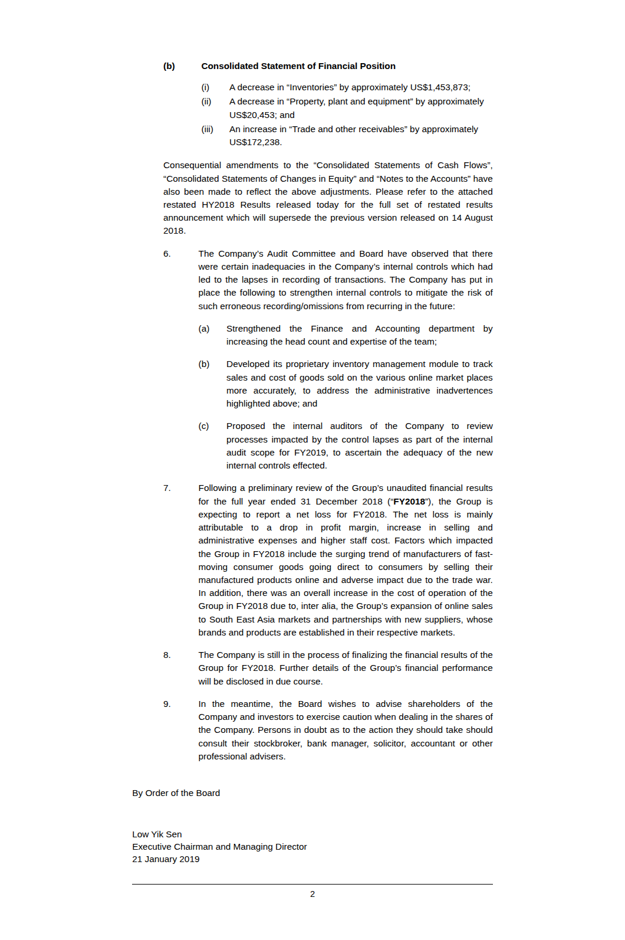(b) Consolidated Statement of Financial Position
(i) A decrease in “Inventories” by approximately US$1,453,873;
(ii) A decrease in “Property, plant and equipment” by approximately US$20,453; and
(iii) An increase in “Trade and other receivables” by approximately US$172,238.
Consequential amendments to the “Consolidated Statements of Cash Flows”, “Consolidated Statements of Changes in Equity” and “Notes to the Accounts” have also been made to reflect the above adjustments. Please refer to the attached restated HY2018 Results released today for the full set of restated results announcement which will supersede the previous version released on 14 August 2018.
6.
The Company’s Audit Committee and Board have observed that there were certain inadequacies in the Company’s internal controls which had led to the lapses in recording of transactions. The Company has put in place the following to strengthen internal controls to mitigate the risk of such erroneous recording/omissions from recurring in the future:
(a) Strengthened the Finance and Accounting department by increasing the head count and expertise of the team;
(b) Developed its proprietary inventory management module to track sales and cost of goods sold on the various online market places more accurately, to address the administrative inadvertences highlighted above; and
(c) Proposed the internal auditors of the Company to review processes impacted by the control lapses as part of the internal audit scope for FY2019, to ascertain the adequacy of the new internal controls effected.
7.
Following a preliminary review of the Group’s unaudited financial results for the full year ended 31 December 2018 (“FY2018”), the Group is expecting to report a net loss for FY2018. The net loss is mainly attributable to a drop in profit margin, increase in selling and administrative expenses and higher staff cost. Factors which impacted the Group in FY2018 include the surging trend of manufacturers of fast-moving consumer goods going direct to consumers by selling their manufactured products online and adverse impact due to the trade war. In addition, there was an overall increase in the cost of operation of the Group in FY2018 due to, inter alia, the Group’s expansion of online sales to South East Asia markets and partnerships with new suppliers, whose brands and products are established in their respective markets.
8.
The Company is still in the process of finalizing the financial results of the Group for FY2018. Further details of the Group’s financial performance will be disclosed in due course.
9.
In the meantime, the Board wishes to advise shareholders of the Company and investors to exercise caution when dealing in the shares of the Company. Persons in doubt as to the action they should take should consult their stockbroker, bank manager, solicitor, accountant or other professional advisers.
By Order of the Board
Low Yik Sen
Executive Chairman and Managing Director
21 January 2019
2